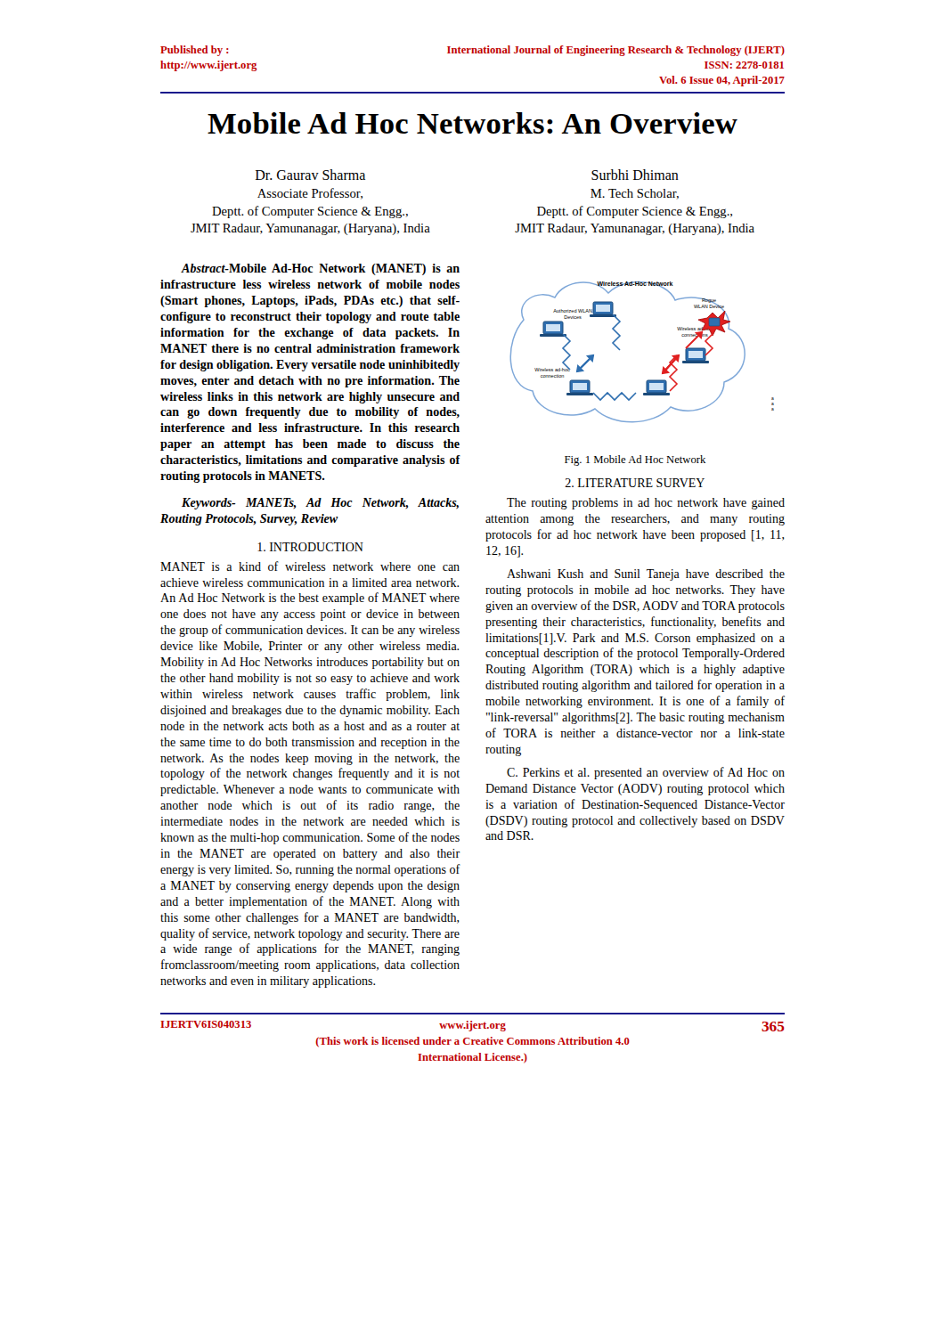Published by :
http://www.ijert.org
International Journal of Engineering Research & Technology (IJERT)
ISSN: 2278-0181
Vol. 6 Issue 04, April-2017
Mobile Ad Hoc Networks: An Overview
Dr. Gaurav Sharma
Associate Professor,
Deptt. of Computer Science & Engg.,
JMIT Radaur, Yamunanagar, (Haryana), India
Surbhi Dhiman
M. Tech Scholar,
Deptt. of Computer Science & Engg.,
JMIT Radaur, Yamunanagar, (Haryana), India
Abstract-Mobile Ad-Hoc Network (MANET) is an infrastructure less wireless network of mobile nodes (Smart phones, Laptops, iPads, PDAs etc.) that self-configure to reconstruct their topology and route table information for the exchange of data packets. In MANET there is no central administration framework for design obligation. Every versatile node uninhibitedly moves, enter and detach with no pre information. The wireless links in this network are highly unsecure and can go down frequently due to mobility of nodes, interference and less infrastructure. In this research paper an attempt has been made to discuss the characteristics, limitations and comparative analysis of routing protocols in MANETS.
Keywords- MANETs, Ad Hoc Network, Attacks, Routing Protocols, Survey, Review
1. INTRODUCTION
MANET is a kind of wireless network where one can achieve wireless communication in a limited area network. An Ad Hoc Network is the best example of MANET where one does not have any access point or device in between the group of communication devices. It can be any wireless device like Mobile, Printer or any other wireless media. Mobility in Ad Hoc Networks introduces portability but on the other hand mobility is not so easy to achieve and work within wireless network causes traffic problem, link disjoined and breakages due to the dynamic mobility. Each node in the network acts both as a host and as a router at the same time to do both transmission and reception in the network. As the nodes keep moving in the network, the topology of the network changes frequently and it is not predictable. Whenever a node wants to communicate with another node which is out of its radio range, the intermediate nodes in the network are needed which is known as the multi-hop communication. Some of the nodes in the MANET are operated on battery and also their energy is very limited. So, running the normal operations of a MANET by conserving energy depends upon the design and a better implementation of the MANET. Along with this some other challenges for a MANET are bandwidth, quality of service, network topology and security. There are a wide range of applications for the MANET, ranging fromclassroom/meeting room applications, data collection networks and even in military applications.
Wireless Ad-Hoc Network Authorized WLAN Devices Rogue WLAN Device Wireless ad-hoc connections Wireless ad-hoc connection a a a
Fig. 1 Mobile Ad Hoc Network
2. LITERATURE SURVEY
The routing problems in ad hoc network have gained attention among the researchers, and many routing protocols for ad hoc network have been proposed [1, 11, 12, 16].
Ashwani Kush and Sunil Taneja have described the routing protocols in mobile ad hoc networks. They have given an overview of the DSR, AODV and TORA protocols presenting their characteristics, functionality, benefits and limitations[1].V. Park and M.S. Corson emphasized on a conceptual description of the protocol Temporally-Ordered Routing Algorithm (TORA) which is a highly adaptive distributed routing algorithm and tailored for operation in a mobile networking environment. It is one of a family of "link-reversal" algorithms[2]. The basic routing mechanism of TORA is neither a distance-vector nor a link-state routing
C. Perkins et al. presented an overview of Ad Hoc on Demand Distance Vector (AODV) routing protocol which is a variation of Destination-Sequenced Distance-Vector (DSDV) routing protocol and collectively based on DSDV and DSR.
IJERTV6IS040313
www.ijert.org
(This work is licensed under a Creative Commons Attribution 4.0 International License.)
365